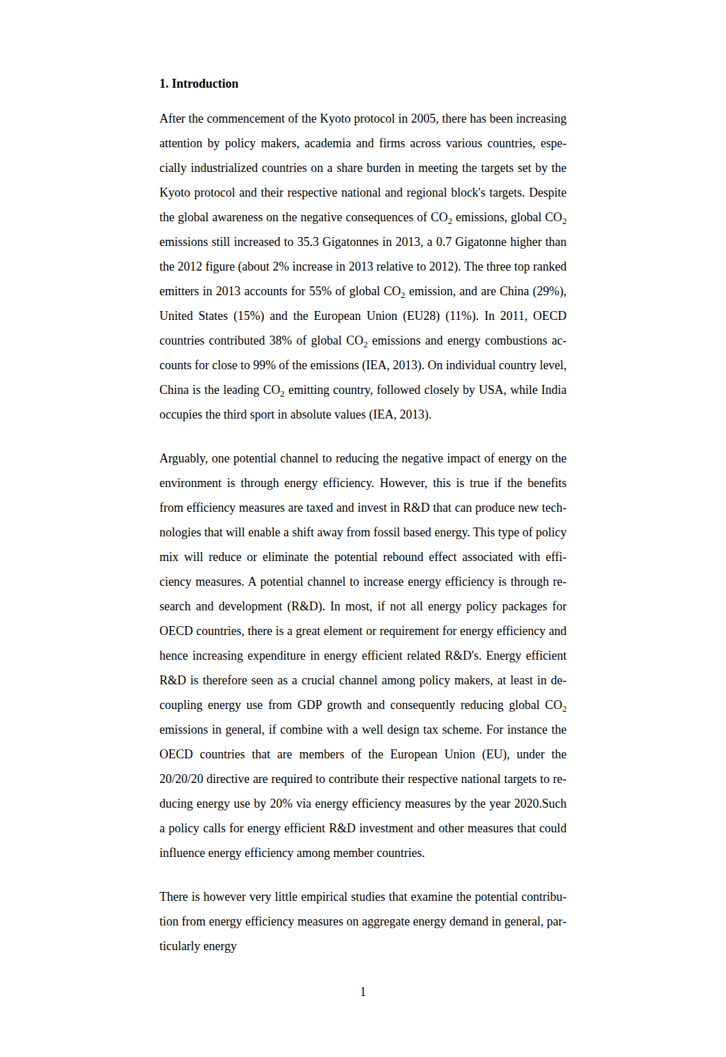1. Introduction
After the commencement of the Kyoto protocol in 2005, there has been increasing attention by policy makers, academia and firms across various countries, especially industrialized countries on a share burden in meeting the targets set by the Kyoto protocol and their respective national and regional block's targets. Despite the global awareness on the negative consequences of CO2 emissions, global CO2 emissions still increased to 35.3 Gigatonnes in 2013, a 0.7 Gigatonne higher than the 2012 figure (about 2% increase in 2013 relative to 2012). The three top ranked emitters in 2013 accounts for 55% of global CO2 emission, and are China (29%), United States (15%) and the European Union (EU28) (11%). In 2011, OECD countries contributed 38% of global CO2 emissions and energy combustions accounts for close to 99% of the emissions (IEA, 2013). On individual country level, China is the leading CO2 emitting country, followed closely by USA, while India occupies the third sport in absolute values (IEA, 2013).
Arguably, one potential channel to reducing the negative impact of energy on the environment is through energy efficiency. However, this is true if the benefits from efficiency measures are taxed and invest in R&D that can produce new technologies that will enable a shift away from fossil based energy. This type of policy mix will reduce or eliminate the potential rebound effect associated with efficiency measures. A potential channel to increase energy efficiency is through research and development (R&D). In most, if not all energy policy packages for OECD countries, there is a great element or requirement for energy efficiency and hence increasing expenditure in energy efficient related R&D's. Energy efficient R&D is therefore seen as a crucial channel among policy makers, at least in decoupling energy use from GDP growth and consequently reducing global CO2 emissions in general, if combine with a well design tax scheme. For instance the OECD countries that are members of the European Union (EU), under the 20/20/20 directive are required to contribute their respective national targets to reducing energy use by 20% via energy efficiency measures by the year 2020.Such a policy calls for energy efficient R&D investment and other measures that could influence energy efficiency among member countries.
There is however very little empirical studies that examine the potential contribution from energy efficiency measures on aggregate energy demand in general, particularly energy
1